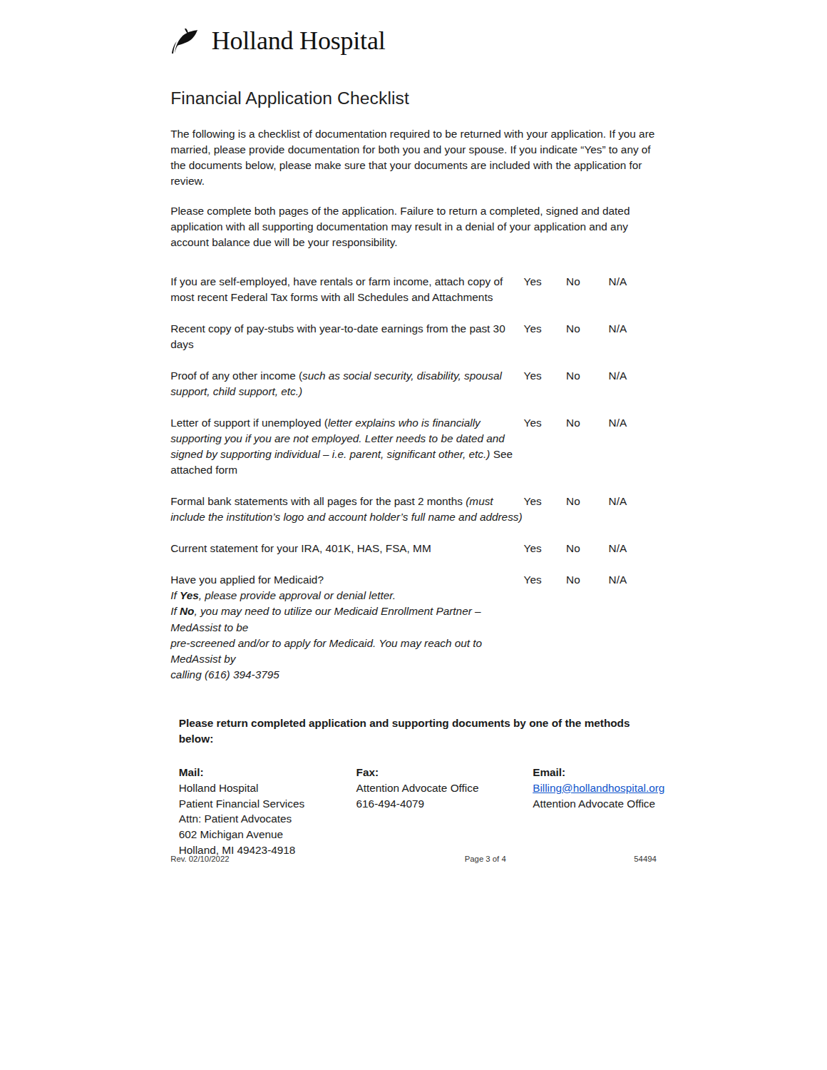Holland Hospital
Financial Application Checklist
The following is a checklist of documentation required to be returned with your application. If you are married, please provide documentation for both you and your spouse. If you indicate “Yes” to any of the documents below, please make sure that your documents are included with the application for review.
Please complete both pages of the application. Failure to return a completed, signed and dated application with all supporting documentation may result in a denial of your application and any account balance due will be your responsibility.
| If you are self-employed, have rentals or farm income, attach copy of most recent Federal Tax forms with all Schedules and Attachments | Yes | No | N/A |
| Recent copy of pay-stubs with year-to-date earnings from the past 30 days | Yes | No | N/A |
| Proof of any other income ( such as social security, disability, spousal support, child support, etc.) | Yes | No | N/A |
| Letter of support if unemployed ( letter explains who is financially supporting you if you are not employed. Letter needs to be dated and signed by supporting individual – i.e. parent, significant other, etc.) See attached form | Yes | No | N/A |
| Formal bank statements with all pages for the past 2 months (must include the institution’s logo and account holder’s full name and address) | Yes | No | N/A |
| Current statement for your IRA, 401K, HAS, FSA, MM | Yes | No | N/A |
| Have you applied for Medicaid? If Yes , please provide approval or denial letter. If No , you may need to utilize our Medicaid Enrollment Partner – MedAssist to be pre-screened and/or to apply for Medicaid. You may reach out to MedAssist by calling (616) 394-3795 | Yes | No | N/A |
Please return completed application and supporting documents by one of the methods below:
| Mail: | Fax: | Email: |
| Holland Hospital | Attention Advocate Office | Billing@hollandhospital.org |
| Patient Financial Services | 616-494-4079 | Attention Advocate Office |
| Attn: Patient Advocates | | |
| 602 Michigan Avenue | | |
| Holland, MI 49423-4918 | | |
| Rev. 02/10/2022 | Page 3 of 4 | 54494 |